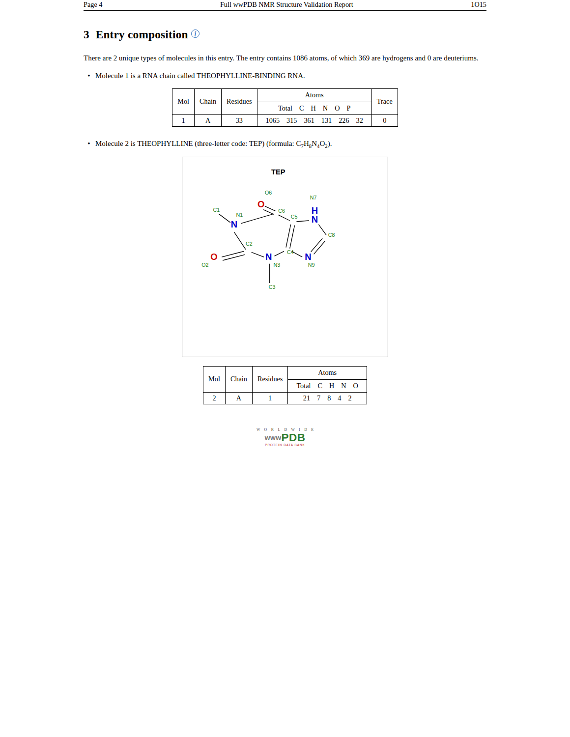Page 4
Full wwPDB NMR Structure Validation Report
1O15
3 Entry compositioni
There are 2 unique types of molecules in this entry. The entry contains 1086 atoms, of which 369 are hydrogens and 0 are deuteriums.
Molecule 1 is a RNA chain called THEOPHYLLINE-BINDING RNA.
| Mol | Chain | Residues | Atoms | Trace |
| --- | --- | --- | --- | --- |
| / Total / C / H / N / O / P / / --- / --- / --- / --- / --- / --- / |
| 1 | A | 33 | / 1065 / 315 / 361 / 131 / 226 / 32 / | 0 |
Molecule 2 is THEOPHYLLINE (three-letter code: TEP) (formula: C7H8N4O2).
TEP O6 N7 C6 C5 C1 N1 C8 C2 C4 O2 N3 N9 C3 O H N N O N N
| Mol | Chain | Residues | Atoms |
| --- | --- | --- | --- |
| / Total / C / H / N / O / / --- / --- / --- / --- / --- / |
| 2 | A | 1 | / 21 / 7 / 8 / 4 / 2 / |
W O R L D W I D E
www PDB
PROTEIN DATA BANK